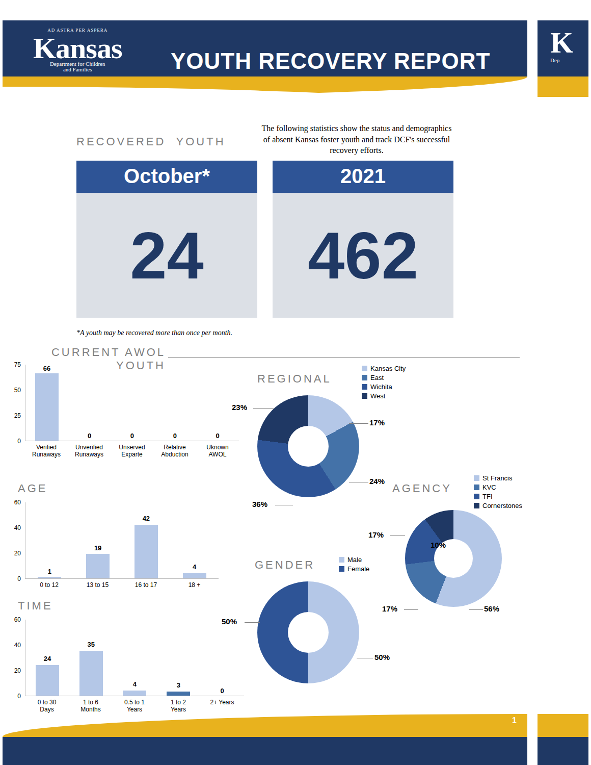AD ASTRA PER ASPERA
Kansas
Department for Children
and Families
K
Dep
YOUTH RECOVERY REPORT
The following statistics show the status and demographics of absent Kansas foster youth and track DCF's successful recovery efforts.
RECOVERED YOUTH
October*
24
2021
462
*A youth may be recovered more than once per month.
CURRENT AWOL YOUTH
AGE
TIME
REGIONAL
AGENCY
GENDER
75
50
25
0
66
0
0
0
0
Verified
Runaways
Unverified
Runaways
Unserved
Exparte
Relative
Abduction
Uknown
AWOL
60
40
20
0
1
19
42
4
0 to 12
13 to 15
16 to 17
18 +
60
40
20
0
24
35
4
3
0
0 to 30
Days
1 to 6
Months
0.5 to 1
Years
1 to 2
Years
2+ Years
Kansas City
East
Wichita
West
23%
17%
24%
36%
St Francis
KVC
TFI
Cornerstones
17%
10%
17%
56%
Male
Female
50%
50%
1